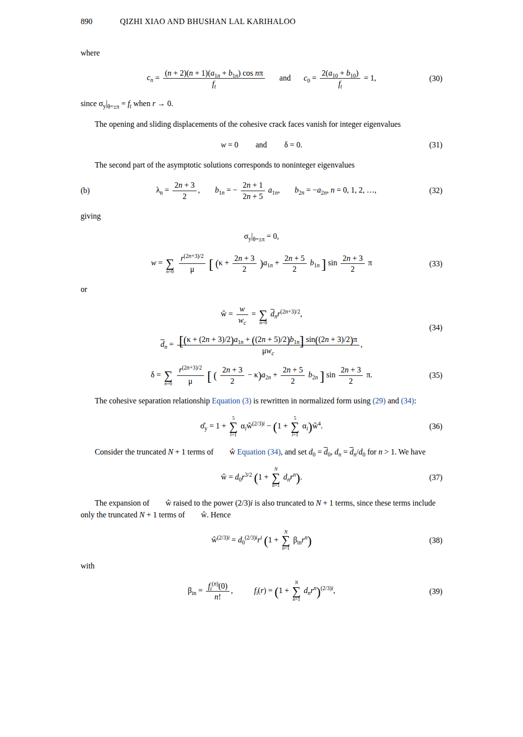890 QIZHI XIAO AND BHUSHAN LAL KARIHALOO
where
cn = (n + 2)(n + 1)(a1n + b1n) cos nπ ft and c0 = 2(a10 + b10) ft = 1,
(30)
since σy|θ=±π = ft when r → 0.
The opening and sliding displacements of the cohesive crack faces vanish for integer eigenvalues
w = 0 and δ = 0.
(31)
The second part of the asymptotic solutions corresponds to noninteger eigenvalues
(b)
λn = 2n + 3 2 , b1n = − 2n + 1 2n + 5 a1n, b2n = −a2n, n = 0, 1, 2, …,
(32)
giving
σy|θ=±π = 0,
w = ∑ n=0 r(2n+3)/2 μ [ (κ + 2n + 3 2 ) a1n + 2n + 5 2 b1n ] sin 2n + 3 2 π
(33)
or
ŵ = w wc = ∑ n=0 dnr(2n+3)/2,
dn = [(κ + (2n + 3)/2) a1n + ((2n + 5)/2) b1n] sin((2n + 3)/2) π μwc ,
(34)
δ = ∑ n=0 r(2n+3)/2 μ [ ( 2n + 3 2 − κ) a2n + 2n + 5 2 b2n ] sin 2n + 3 2 π.
(35)
The cohesive separation relationship Equation (3) is rewritten in normalized form using (29) and (34):
σ̂y = 1 + 5 ∑ i=1 αiŵ(2/3)i − (1 + 5 ∑ i=1 αi) ŵ4.
(36)
Consider the truncated N + 1 terms of ŵ Equation (34), and set d0 = d0, dn = dn/d0 for n > 1. We have
ŵ = d0r3/2 (1 + N ∑ n=1 dnrn).
(37)
The expansion of ŵ raised to the power (2/3)i is also truncated to N + 1 terms, since these terms include only the truncated N + 1 terms of ŵ. Hence
ŵ(2/3)i = d0(2/3)iri (1 + N ∑ n=1 βinrn)
(38)
with
βin = fi(n)(0) n! , fi(r) = (1 + N ∑ n=1 dnrn)(2/3)i,
(39)